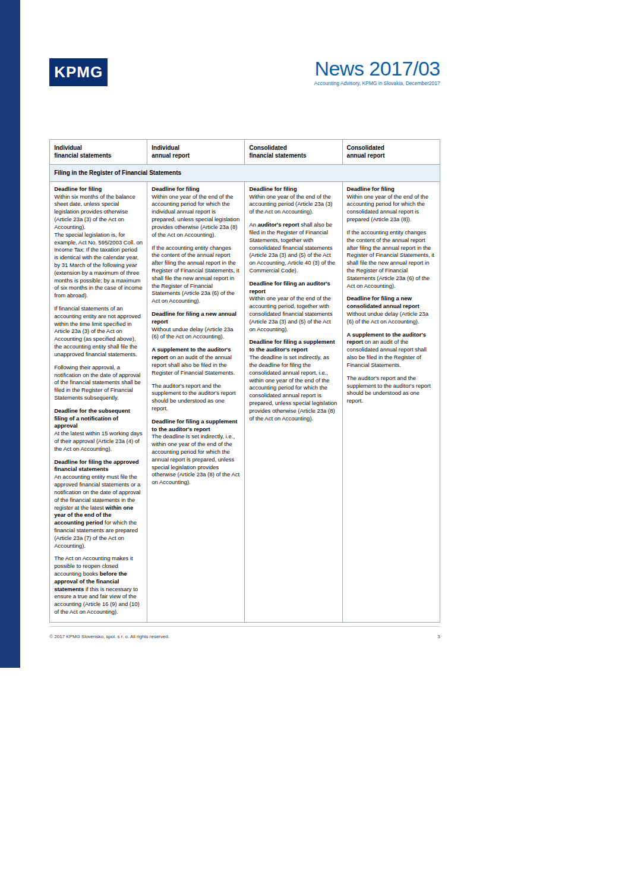KPMG
News 2017/03
Accounting Advisory, KPMG in Slovakia, December2017
| Individual financial statements | Individual annual report | Consolidated financial statements | Consolidated annual report |
| --- | --- | --- | --- |
| Filing in the Register of Financial Statements |
| Deadline for filing Within six months of the balance sheet date, unless special legislation provides otherwise (Article 23a (3) of the Act on Accounting). The special legislation is, for example, Act No. 595/2003 Coll. on Income Tax: If the taxation period is identical with the calendar year, by 31 March of the following year (extension by a maximum of three months is possible; by a maximum of six months in the case of income from abroad). If financial statements of an accounting entity are not approved within the time limit specified in Article 23a (3) of the Act on Accounting (as specified above), the accounting entity shall file the unapproved financial statements. Following their approval, a notification on the date of approval of the financial statements shall be filed in the Register of Financial Statements subsequently. Deadline for the subsequent filing of a notification of approval At the latest within 15 working days of their approval (Article 23a (4) of the Act on Accounting). Deadline for filing the approved financial statements An accounting entity must file the approved financial statements or a notification on the date of approval of the financial statements in the register at the latest within one year of the end of the accounting period for which the financial statements are prepared (Article 23a (7) of the Act on Accounting). The Act on Accounting makes it possible to reopen closed accounting books before the approval of the financial statements if this is necessary to ensure a true and fair view of the accounting (Article 16 (9) and (10) of the Act on Accounting). | Deadline for filing Within one year of the end of the accounting period for which the individual annual report is prepared, unless special legislation provides otherwise (Article 23a (8) of the Act on Accounting). If the accounting entity changes the content of the annual report after filing the annual report in the Register of Financial Statements, it shall file the new annual report in the Register of Financial Statements (Article 23a (6) of the Act on Accounting). Deadline for filing a new annual report Without undue delay (Article 23a (6) of the Act on Accounting). A supplement to the auditor's report on an audit of the annual report shall also be filed in the Register of Financial Statements. The auditor's report and the supplement to the auditor's report should be understood as one report. Deadline for filing a supplement to the auditor's report The deadline is set indirectly, i.e., within one year of the end of the accounting period for which the annual report is prepared, unless special legislation provides otherwise (Article 23a (8) of the Act on Accounting). | Deadline for filing Within one year of the end of the accounting period (Article 23a (3) of the Act on Accounting). An auditor's report shall also be filed in the Register of Financial Statements, together with consolidated financial statements (Article 23a (3) and (5) of the Act on Accounting, Article 40 (3) of the Commercial Code). Deadline for filing an auditor's report Within one year of the end of the accounting period, together with consolidated financial statements (Article 23a (3) and (5) of the Act on Accounting). Deadline for filing a supplement to the auditor's report The deadline is set indirectly, as the deadline for filing the consolidated annual report, i.e., within one year of the end of the accounting period for which the consolidated annual report is prepared, unless special legislation provides otherwise (Article 23a (8) of the Act on Accounting). | Deadline for filing Within one year of the end of the accounting period for which the consolidated annual report is prepared (Article 23a (8)). If the accounting entity changes the content of the annual report after filing the annual report in the Register of Financial Statements, it shall file the new annual report in the Register of Financial Statements (Article 23a (6) of the Act on Accounting). Deadline for filing a new consolidated annual report Without undue delay (Article 23a (6) of the Act on Accounting). A supplement to the auditor's report on an audit of the consolidated annual report shall also be filed in the Register of Financial Statements. The auditor's report and the supplement to the auditor's report should be understood as one report. |
© 2017 KPMG Slovensko, spol. s r. o. All rights reserved.
3